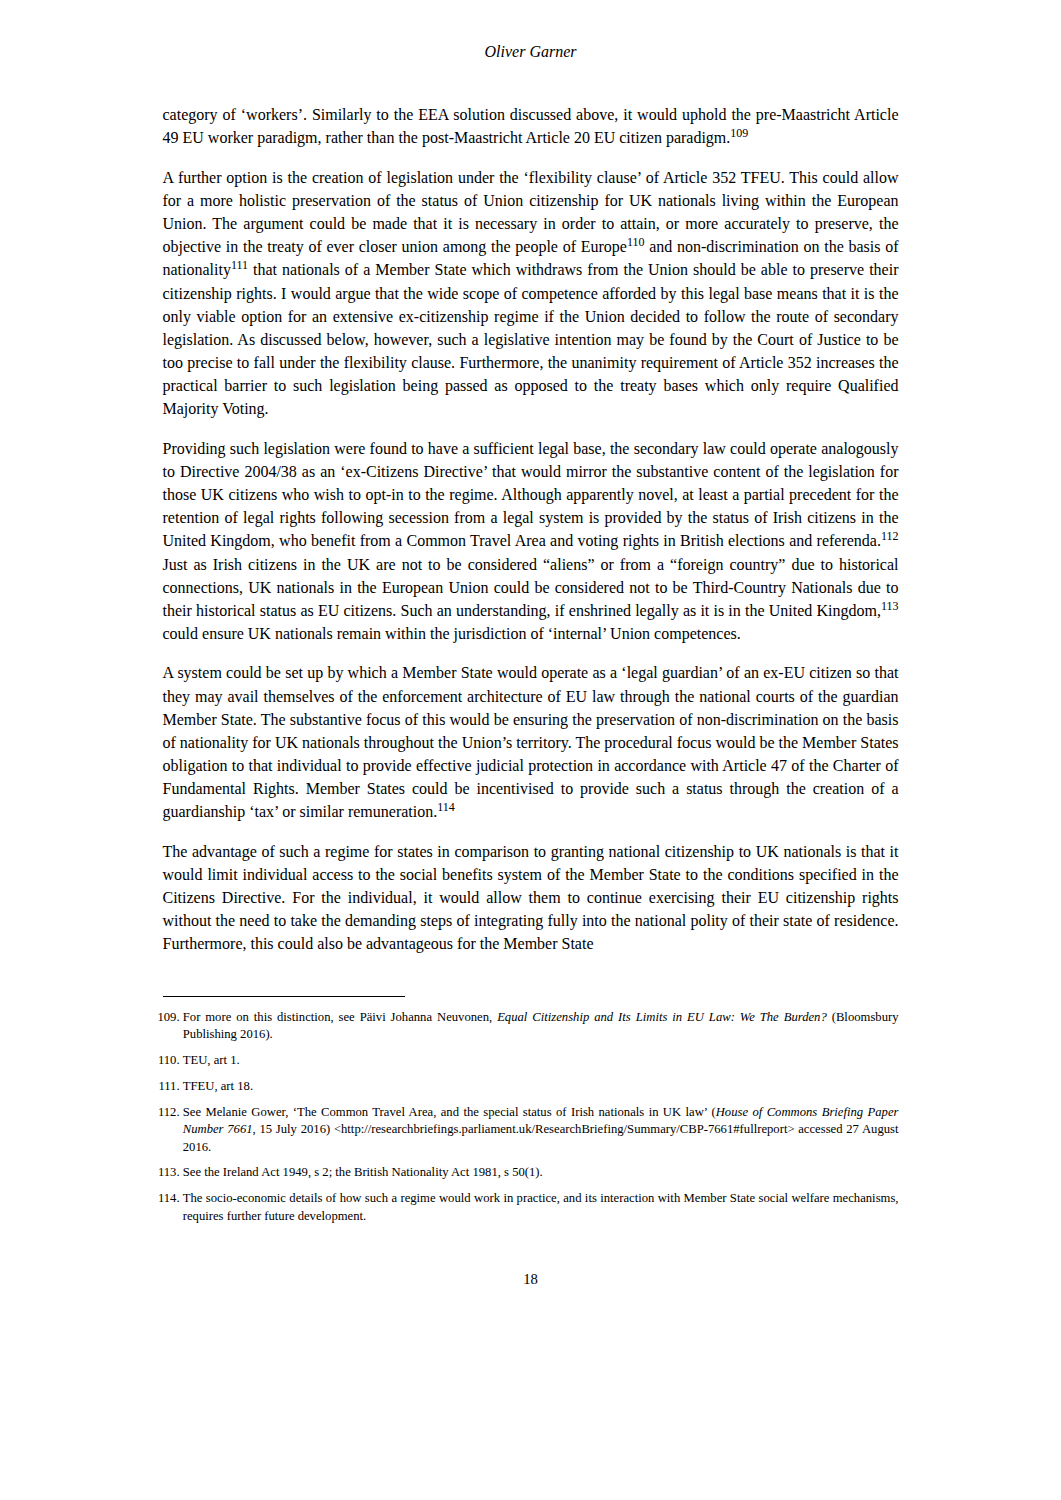Oliver Garner
category of ‘workers’. Similarly to the EEA solution discussed above, it would uphold the pre-Maastricht Article 49 EU worker paradigm, rather than the post-Maastricht Article 20 EU citizen paradigm.109
A further option is the creation of legislation under the ‘flexibility clause’ of Article 352 TFEU. This could allow for a more holistic preservation of the status of Union citizenship for UK nationals living within the European Union. The argument could be made that it is necessary in order to attain, or more accurately to preserve, the objective in the treaty of ever closer union among the people of Europe110 and non-discrimination on the basis of nationality111 that nationals of a Member State which withdraws from the Union should be able to preserve their citizenship rights. I would argue that the wide scope of competence afforded by this legal base means that it is the only viable option for an extensive ex-citizenship regime if the Union decided to follow the route of secondary legislation. As discussed below, however, such a legislative intention may be found by the Court of Justice to be too precise to fall under the flexibility clause. Furthermore, the unanimity requirement of Article 352 increases the practical barrier to such legislation being passed as opposed to the treaty bases which only require Qualified Majority Voting.
Providing such legislation were found to have a sufficient legal base, the secondary law could operate analogously to Directive 2004/38 as an ‘ex-Citizens Directive’ that would mirror the substantive content of the legislation for those UK citizens who wish to opt-in to the regime. Although apparently novel, at least a partial precedent for the retention of legal rights following secession from a legal system is provided by the status of Irish citizens in the United Kingdom, who benefit from a Common Travel Area and voting rights in British elections and referenda.112 Just as Irish citizens in the UK are not to be considered “aliens” or from a “foreign country” due to historical connections, UK nationals in the European Union could be considered not to be Third-Country Nationals due to their historical status as EU citizens. Such an understanding, if enshrined legally as it is in the United Kingdom,113 could ensure UK nationals remain within the jurisdiction of ‘internal’ Union competences.
A system could be set up by which a Member State would operate as a ‘legal guardian’ of an ex-EU citizen so that they may avail themselves of the enforcement architecture of EU law through the national courts of the guardian Member State. The substantive focus of this would be ensuring the preservation of non-discrimination on the basis of nationality for UK nationals throughout the Union’s territory. The procedural focus would be the Member States obligation to that individual to provide effective judicial protection in accordance with Article 47 of the Charter of Fundamental Rights. Member States could be incentivised to provide such a status through the creation of a guardianship ‘tax’ or similar remuneration.114
The advantage of such a regime for states in comparison to granting national citizenship to UK nationals is that it would limit individual access to the social benefits system of the Member State to the conditions specified in the Citizens Directive. For the individual, it would allow them to continue exercising their EU citizenship rights without the need to take the demanding steps of integrating fully into the national polity of their state of residence. Furthermore, this could also be advantageous for the Member State
For more on this distinction, see Päivi Johanna Neuvonen, Equal Citizenship and Its Limits in EU Law: We The Burden? (Bloomsbury Publishing 2016).
TEU, art 1.
TFEU, art 18.
See Melanie Gower, ‘The Common Travel Area, and the special status of Irish nationals in UK law’ (House of Commons Briefing Paper Number 7661, 15 July 2016) <http://researchbriefings.parliament.uk/ResearchBriefing/Summary/CBP-7661#fullreport> accessed 27 August 2016.
See the Ireland Act 1949, s 2; the British Nationality Act 1981, s 50(1).
The socio-economic details of how such a regime would work in practice, and its interaction with Member State social welfare mechanisms, requires further future development.
18